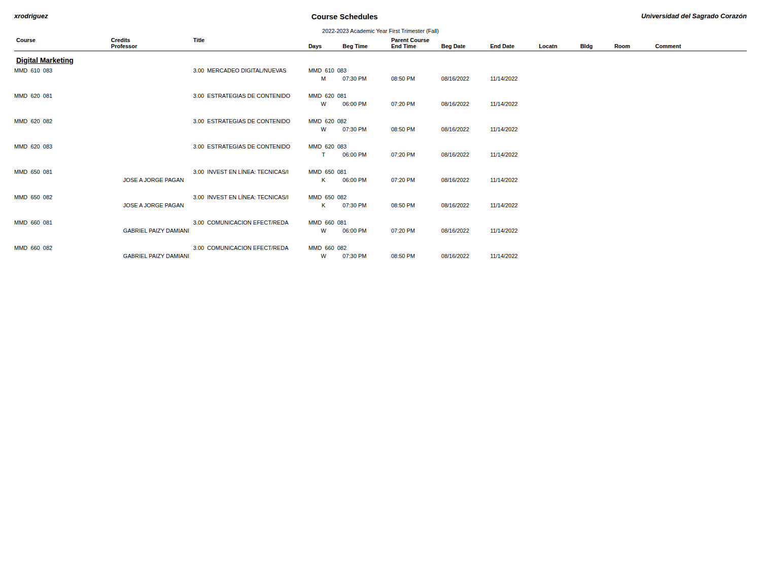xrodriguez
Course Schedules
Universidad del Sagrado Corazón
2022-2023 Academic Year First Trimester (Fall)
| Course | Credits | Title | | | Parent Course | | | | | | |
| --- | --- | --- | --- | --- | --- | --- | --- | --- | --- | --- | --- |
| | Professor | | Days | Beg Time | End Time | Beg Date | End Date | Locatn | Bldg | Room | Comment |
| Digital Marketing |
| MMD 610 083 | | 3.00 MERCADEO DIGITAL/NUEVAS | MMD 610 083 | | | | | | | |
| | | | M | 07:30 PM | 08:50 PM | 08/16/2022 | 11/14/2022 | | | | |
| MMD 620 081 | | 3.00 ESTRATEGIAS DE CONTENIDO | MMD 620 081 | | | | | | | |
| | | | W | 06:00 PM | 07:20 PM | 08/16/2022 | 11/14/2022 | | | | |
| MMD 620 082 | | 3.00 ESTRATEGIAS DE CONTENIDO | MMD 620 082 | | | | | | | |
| | | | W | 07:30 PM | 08:50 PM | 08/16/2022 | 11/14/2022 | | | | |
| MMD 620 083 | | 3.00 ESTRATEGIAS DE CONTENIDO | MMD 620 083 | | | | | | | |
| | | | T | 06:00 PM | 07:20 PM | 08/16/2022 | 11/14/2022 | | | | |
| MMD 650 081 | | 3.00 INVEST EN LÍNEA: TECNICAS/I | MMD 650 081 | | | | | | | |
| | JOSE A JORGE PAGAN | | K | 06:00 PM | 07:20 PM | 08/16/2022 | 11/14/2022 | | | | |
| MMD 650 082 | | 3.00 INVEST EN LÍNEA: TECNICAS/I | MMD 650 082 | | | | | | | |
| | JOSE A JORGE PAGAN | | K | 07:30 PM | 08:50 PM | 08/16/2022 | 11/14/2022 | | | | |
| MMD 660 081 | | 3.00 COMUNICACION EFECT/REDA | MMD 660 081 | | | | | | | |
| | GABRIEL PAIZY DAMIANI | | W | 06:00 PM | 07:20 PM | 08/16/2022 | 11/14/2022 | | | | |
| MMD 660 082 | | 3.00 COMUNICACION EFECT/REDA | MMD 660 082 | | | | | | | |
| | GABRIEL PAIZY DAMIANI | | W | 07:30 PM | 08:50 PM | 08/16/2022 | 11/14/2022 | | | | |